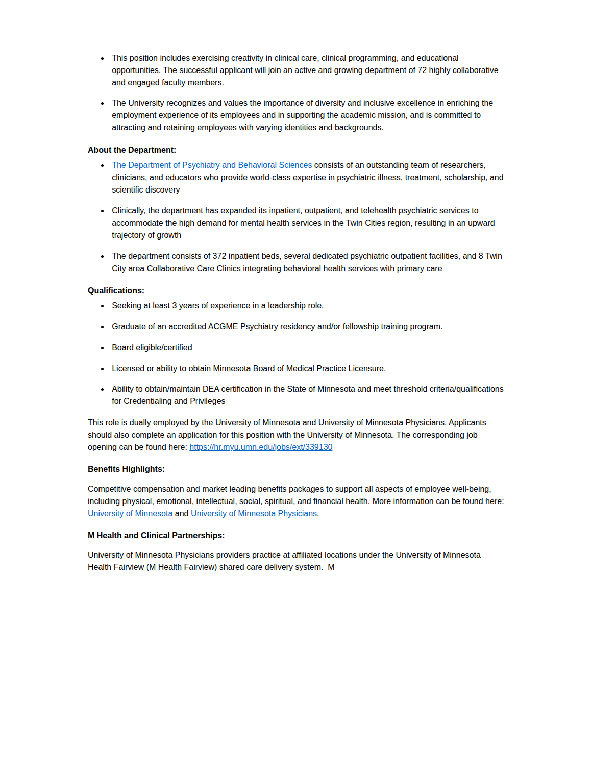This position includes exercising creativity in clinical care, clinical programming, and educational opportunities. The successful applicant will join an active and growing department of 72 highly collaborative and engaged faculty members.
The University recognizes and values the importance of diversity and inclusive excellence in enriching the employment experience of its employees and in supporting the academic mission, and is committed to attracting and retaining employees with varying identities and backgrounds.
About the Department:
The Department of Psychiatry and Behavioral Sciences consists of an outstanding team of researchers, clinicians, and educators who provide world-class expertise in psychiatric illness, treatment, scholarship, and scientific discovery
Clinically, the department has expanded its inpatient, outpatient, and telehealth psychiatric services to accommodate the high demand for mental health services in the Twin Cities region, resulting in an upward trajectory of growth
The department consists of 372 inpatient beds, several dedicated psychiatric outpatient facilities, and 8 Twin City area Collaborative Care Clinics integrating behavioral health services with primary care
Qualifications:
Seeking at least 3 years of experience in a leadership role.
Graduate of an accredited ACGME Psychiatry residency and/or fellowship training program.
Board eligible/certified
Licensed or ability to obtain Minnesota Board of Medical Practice Licensure.
Ability to obtain/maintain DEA certification in the State of Minnesota and meet threshold criteria/qualifications for Credentialing and Privileges
This role is dually employed by the University of Minnesota and University of Minnesota Physicians. Applicants should also complete an application for this position with the University of Minnesota. The corresponding job opening can be found here: https://hr.myu.umn.edu/jobs/ext/339130
Benefits Highlights:
Competitive compensation and market leading benefits packages to support all aspects of employee well-being, including physical, emotional, intellectual, social, spiritual, and financial health. More information can be found here: University of Minnesota and University of Minnesota Physicians.
M Health and Clinical Partnerships:
University of Minnesota Physicians providers practice at affiliated locations under the University of Minnesota Health Fairview (M Health Fairview) shared care delivery system. M